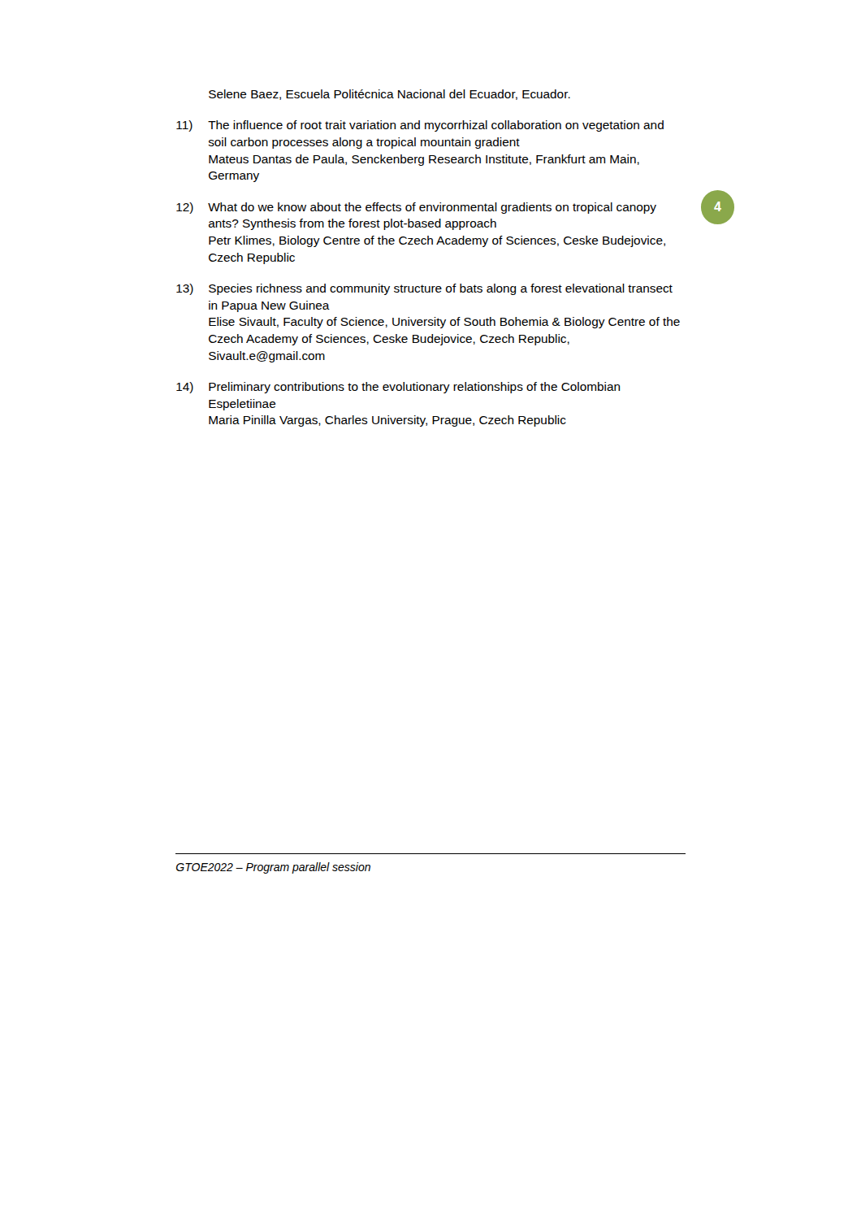4
Selene Baez, Escuela Politécnica Nacional del Ecuador, Ecuador.
11) The influence of root trait variation and mycorrhizal collaboration on vegetation and soil carbon processes along a tropical mountain gradient Mateus Dantas de Paula, Senckenberg Research Institute, Frankfurt am Main, Germany
12) What do we know about the effects of environmental gradients on tropical canopy ants? Synthesis from the forest plot-based approach Petr Klimes, Biology Centre of the Czech Academy of Sciences, Ceske Budejovice, Czech Republic
13) Species richness and community structure of bats along a forest elevational transect in Papua New Guinea Elise Sivault, Faculty of Science, University of South Bohemia & Biology Centre of the Czech Academy of Sciences, Ceske Budejovice, Czech Republic, Sivault.e@gmail.com
14) Preliminary contributions to the evolutionary relationships of the Colombian Espeletiinae Maria Pinilla Vargas, Charles University, Prague, Czech Republic
GTOE2022 – Program parallel session